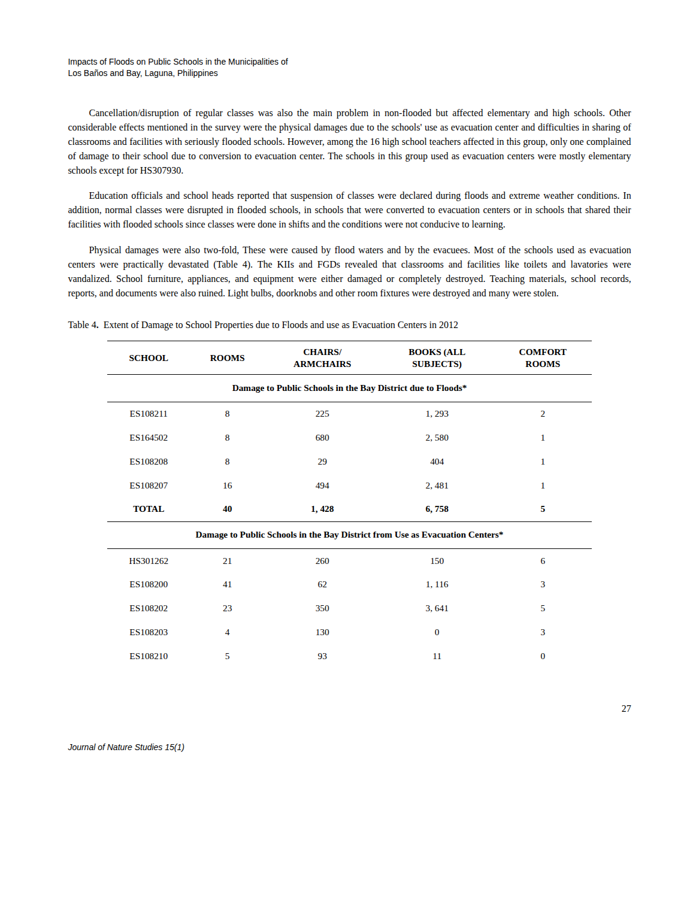Impacts of Floods on Public Schools in the Municipalities of
Los Baños and Bay, Laguna, Philippines
Cancellation/disruption of regular classes was also the main problem in non-flooded but affected elementary and high schools. Other considerable effects mentioned in the survey were the physical damages due to the schools' use as evacuation center and difficulties in sharing of classrooms and facilities with seriously flooded schools. However, among the 16 high school teachers affected in this group, only one complained of damage to their school due to conversion to evacuation center. The schools in this group used as evacuation centers were mostly elementary schools except for HS307930.
Education officials and school heads reported that suspension of classes were declared during floods and extreme weather conditions. In addition, normal classes were disrupted in flooded schools, in schools that were converted to evacuation centers or in schools that shared their facilities with flooded schools since classes were done in shifts and the conditions were not conducive to learning.
Physical damages were also two-fold, These were caused by flood waters and by the evacuees. Most of the schools used as evacuation centers were practically devastated (Table 4). The KIIs and FGDs revealed that classrooms and facilities like toilets and lavatories were vandalized. School furniture, appliances, and equipment were either damaged or completely destroyed. Teaching materials, school records, reports, and documents were also ruined. Light bulbs, doorknobs and other room fixtures were destroyed and many were stolen.
Table 4. Extent of Damage to School Properties due to Floods and use as Evacuation Centers in 2012
| SCHOOL | ROOMS | CHAIRS/ ARMCHAIRS | BOOKS (ALL SUBJECTS) | COMFORT ROOMS |
| --- | --- | --- | --- | --- |
| Damage to Public Schools in the Bay District due to Floods* |
| ES108211 | 8 | 225 | 1, 293 | 2 |
| ES164502 | 8 | 680 | 2, 580 | 1 |
| ES108208 | 8 | 29 | 404 | 1 |
| ES108207 | 16 | 494 | 2, 481 | 1 |
| TOTAL | 40 | 1, 428 | 6, 758 | 5 |
| Damage to Public Schools in the Bay District from Use as Evacuation Centers* |
| HS301262 | 21 | 260 | 150 | 6 |
| ES108200 | 41 | 62 | 1, 116 | 3 |
| ES108202 | 23 | 350 | 3, 641 | 5 |
| ES108203 | 4 | 130 | 0 | 3 |
| ES108210 | 5 | 93 | 11 | 0 |
27
Journal of Nature Studies 15(1)